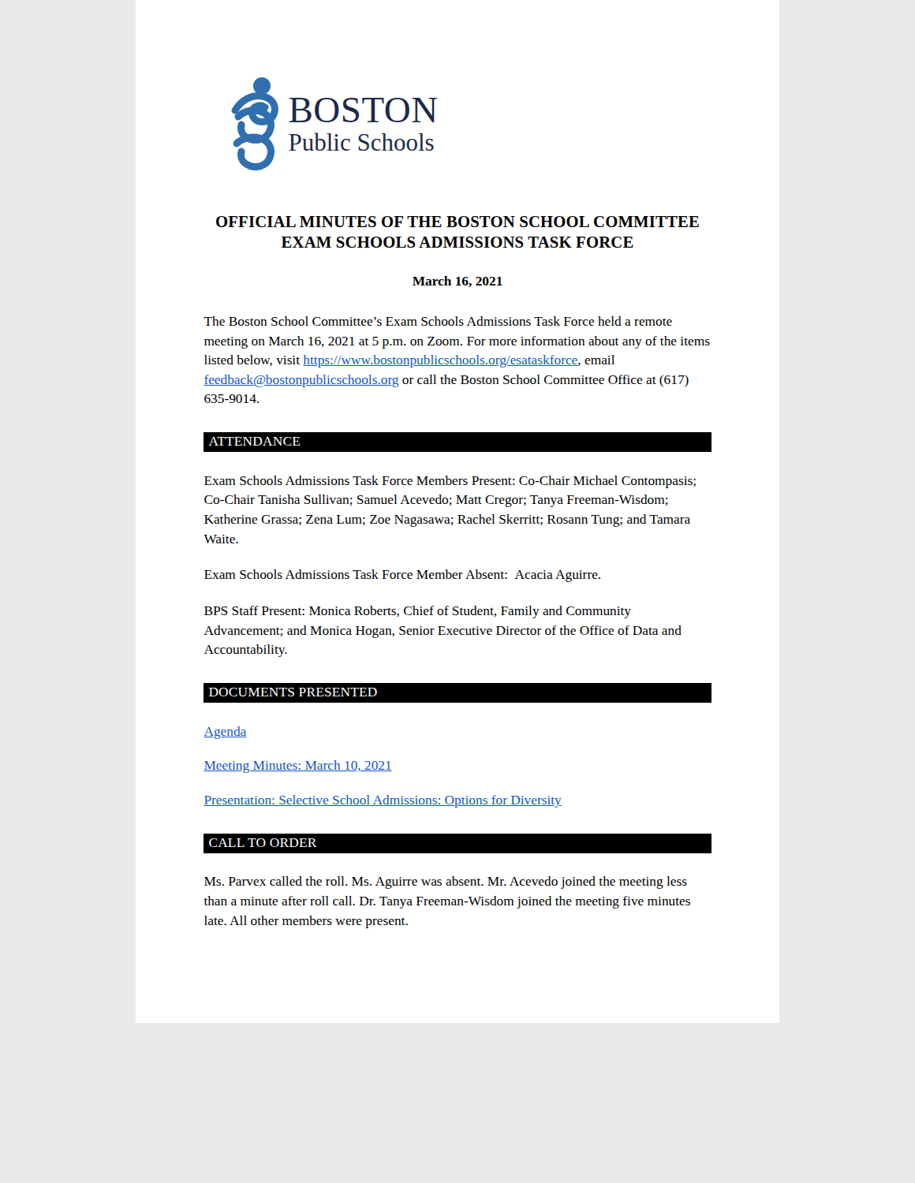BOSTON Public Schools
OFFICIAL MINUTES OF THE BOSTON SCHOOL COMMITTEE
EXAM SCHOOLS ADMISSIONS TASK FORCE
March 16, 2021
The Boston School Committee’s Exam Schools Admissions Task Force held a remote meeting on March 16, 2021 at 5 p.m. on Zoom. For more information about any of the items listed below, visit https://www.bostonpublicschools.org/esataskforce, email feedback@bostonpublicschools.org or call the Boston School Committee Office at (617) 635-9014.
ATTENDANCE
Exam Schools Admissions Task Force Members Present: Co-Chair Michael Contompasis; Co-Chair Tanisha Sullivan; Samuel Acevedo; Matt Cregor; Tanya Freeman-Wisdom; Katherine Grassa; Zena Lum; Zoe Nagasawa; Rachel Skerritt; Rosann Tung; and Tamara Waite.
Exam Schools Admissions Task Force Member Absent: Acacia Aguirre.
BPS Staff Present: Monica Roberts, Chief of Student, Family and Community Advancement; and Monica Hogan, Senior Executive Director of the Office of Data and Accountability.
DOCUMENTS PRESENTED
Agenda
Meeting Minutes: March 10, 2021
Presentation: Selective School Admissions: Options for Diversity
CALL TO ORDER
Ms. Parvex called the roll. Ms. Aguirre was absent. Mr. Acevedo joined the meeting less than a minute after roll call. Dr. Tanya Freeman-Wisdom joined the meeting five minutes late. All other members were present.